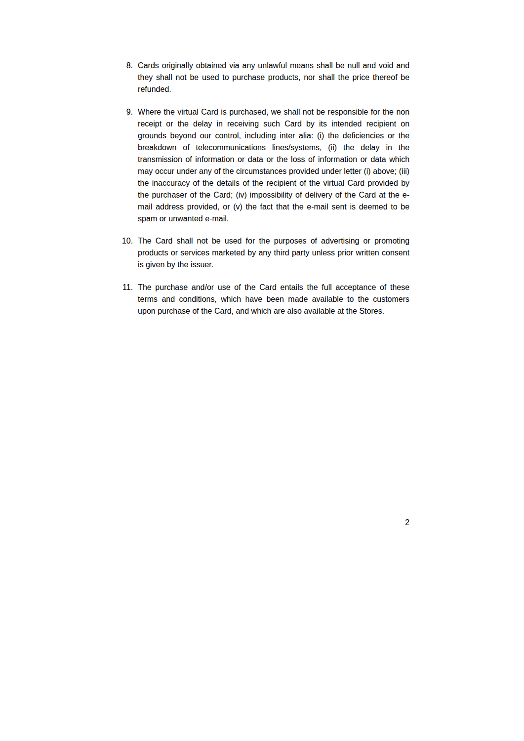Cards originally obtained via any unlawful means shall be null and void and they shall not be used to purchase products, nor shall the price thereof be refunded.
Where the virtual Card is purchased, we shall not be responsible for the non receipt or the delay in receiving such Card by its intended recipient on grounds beyond our control, including inter alia: (i) the deficiencies or the breakdown of telecommunications lines/systems, (ii) the delay in the transmission of information or data or the loss of information or data which may occur under any of the circumstances provided under letter (i) above; (iii) the inaccuracy of the details of the recipient of the virtual Card provided by the purchaser of the Card; (iv) impossibility of delivery of the Card at the e-mail address provided, or (v) the fact that the e-mail sent is deemed to be spam or unwanted e-mail.
The Card shall not be used for the purposes of advertising or promoting products or services marketed by any third party unless prior written consent is given by the issuer.
The purchase and/or use of the Card entails the full acceptance of these terms and conditions, which have been made available to the customers upon purchase of the Card, and which are also available at the Stores.
2